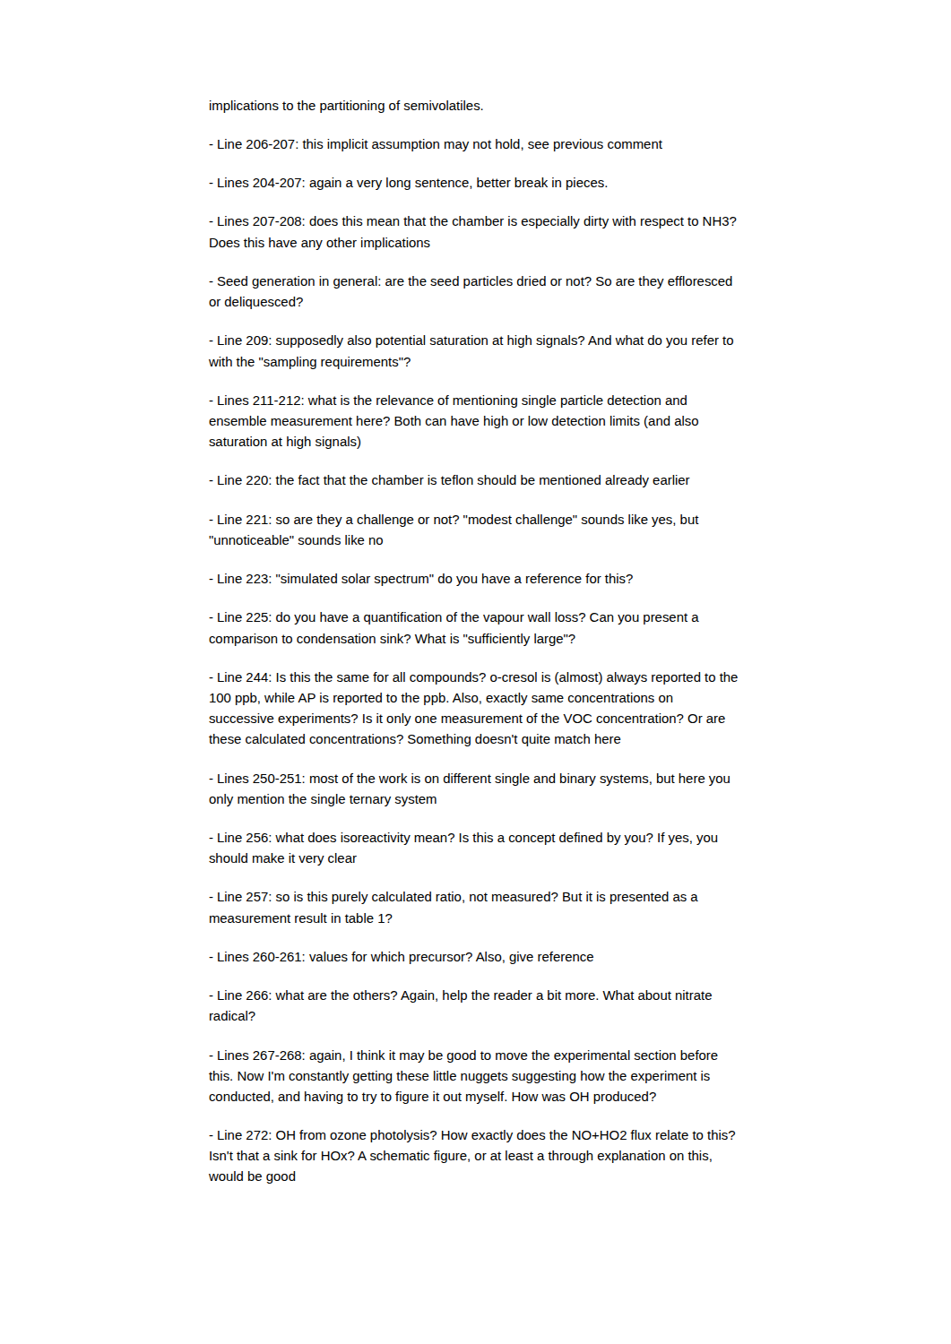implications to the partitioning of semivolatiles.
- Line 206-207: this implicit assumption may not hold, see previous comment
- Lines 204-207: again a very long sentence, better break in pieces.
- Lines 207-208: does this mean that the chamber is especially dirty with respect to NH3? Does this have any other implications
- Seed generation in general: are the seed particles dried or not? So are they effloresced or deliquesced?
- Line 209: supposedly also potential saturation at high signals? And what do you refer to with the "sampling requirements"?
- Lines 211-212: what is the relevance of mentioning single particle detection and ensemble measurement here? Both can have high or low detection limits (and also saturation at high signals)
- Line 220: the fact that the chamber is teflon should be mentioned already earlier
- Line 221: so are they a challenge or not? "modest challenge" sounds like yes, but "unnoticeable" sounds like no
- Line 223: "simulated solar spectrum" do you have a reference for this?
- Line 225: do you have a quantification of the vapour wall loss? Can you present a comparison to condensation sink? What is "sufficiently large"?
- Line 244: Is this the same for all compounds? o-cresol is (almost) always reported to the 100 ppb, while AP is reported to the ppb. Also, exactly same concentrations on successive experiments? Is it only one measurement of the VOC concentration? Or are these calculated concentrations? Something doesn't quite match here
- Lines 250-251: most of the work is on different single and binary systems, but here you only mention the single ternary system
- Line 256: what does isoreactivity mean? Is this a concept defined by you? If yes, you should make it very clear
- Line 257: so is this purely calculated ratio, not measured? But it is presented as a measurement result in table 1?
- Lines 260-261: values for which precursor? Also, give reference
- Line 266: what are the others? Again, help the reader a bit more. What about nitrate radical?
- Lines 267-268: again, I think it may be good to move the experimental section before this. Now I'm constantly getting these little nuggets suggesting how the experiment is conducted, and having to try to figure it out myself. How was OH produced?
- Line 272: OH from ozone photolysis? How exactly does the NO+HO2 flux relate to this? Isn't that a sink for HOx? A schematic figure, or at least a through explanation on this, would be good